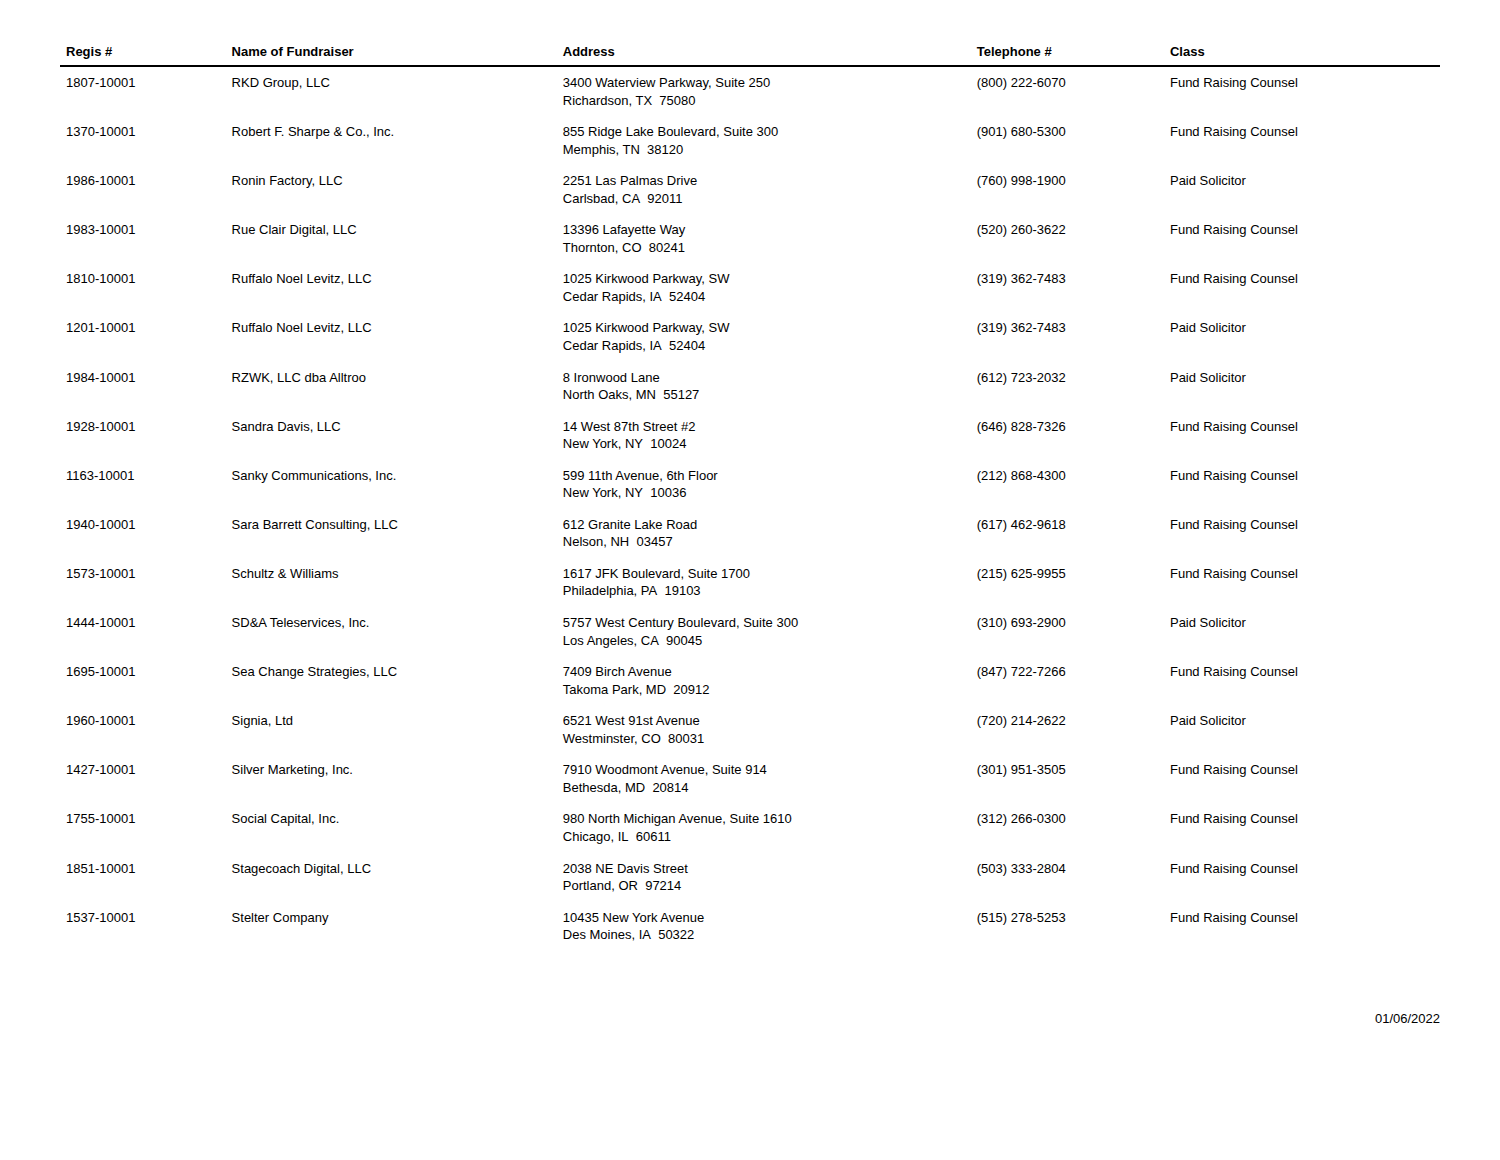| Regis # | Name of Fundraiser | Address | Telephone # | Class |
| --- | --- | --- | --- | --- |
| 1807-10001 | RKD Group, LLC | 3400 Waterview Parkway, Suite 250 Richardson, TX 75080 | (800) 222-6070 | Fund Raising Counsel |
| 1370-10001 | Robert F. Sharpe & Co., Inc. | 855 Ridge Lake Boulevard, Suite 300 Memphis, TN 38120 | (901) 680-5300 | Fund Raising Counsel |
| 1986-10001 | Ronin Factory, LLC | 2251 Las Palmas Drive Carlsbad, CA 92011 | (760) 998-1900 | Paid Solicitor |
| 1983-10001 | Rue Clair Digital, LLC | 13396 Lafayette Way Thornton, CO 80241 | (520) 260-3622 | Fund Raising Counsel |
| 1810-10001 | Ruffalo Noel Levitz, LLC | 1025 Kirkwood Parkway, SW Cedar Rapids, IA 52404 | (319) 362-7483 | Fund Raising Counsel |
| 1201-10001 | Ruffalo Noel Levitz, LLC | 1025 Kirkwood Parkway, SW Cedar Rapids, IA 52404 | (319) 362-7483 | Paid Solicitor |
| 1984-10001 | RZWK, LLC dba Alltroo | 8 Ironwood Lane North Oaks, MN 55127 | (612) 723-2032 | Paid Solicitor |
| 1928-10001 | Sandra Davis, LLC | 14 West 87th Street #2 New York, NY 10024 | (646) 828-7326 | Fund Raising Counsel |
| 1163-10001 | Sanky Communications, Inc. | 599 11th Avenue, 6th Floor New York, NY 10036 | (212) 868-4300 | Fund Raising Counsel |
| 1940-10001 | Sara Barrett Consulting, LLC | 612 Granite Lake Road Nelson, NH 03457 | (617) 462-9618 | Fund Raising Counsel |
| 1573-10001 | Schultz & Williams | 1617 JFK Boulevard, Suite 1700 Philadelphia, PA 19103 | (215) 625-9955 | Fund Raising Counsel |
| 1444-10001 | SD&A Teleservices, Inc. | 5757 West Century Boulevard, Suite 300 Los Angeles, CA 90045 | (310) 693-2900 | Paid Solicitor |
| 1695-10001 | Sea Change Strategies, LLC | 7409 Birch Avenue Takoma Park, MD 20912 | (847) 722-7266 | Fund Raising Counsel |
| 1960-10001 | Signia, Ltd | 6521 West 91st Avenue Westminster, CO 80031 | (720) 214-2622 | Paid Solicitor |
| 1427-10001 | Silver Marketing, Inc. | 7910 Woodmont Avenue, Suite 914 Bethesda, MD 20814 | (301) 951-3505 | Fund Raising Counsel |
| 1755-10001 | Social Capital, Inc. | 980 North Michigan Avenue, Suite 1610 Chicago, IL 60611 | (312) 266-0300 | Fund Raising Counsel |
| 1851-10001 | Stagecoach Digital, LLC | 2038 NE Davis Street Portland, OR 97214 | (503) 333-2804 | Fund Raising Counsel |
| 1537-10001 | Stelter Company | 10435 New York Avenue Des Moines, IA 50322 | (515) 278-5253 | Fund Raising Counsel |
01/06/2022